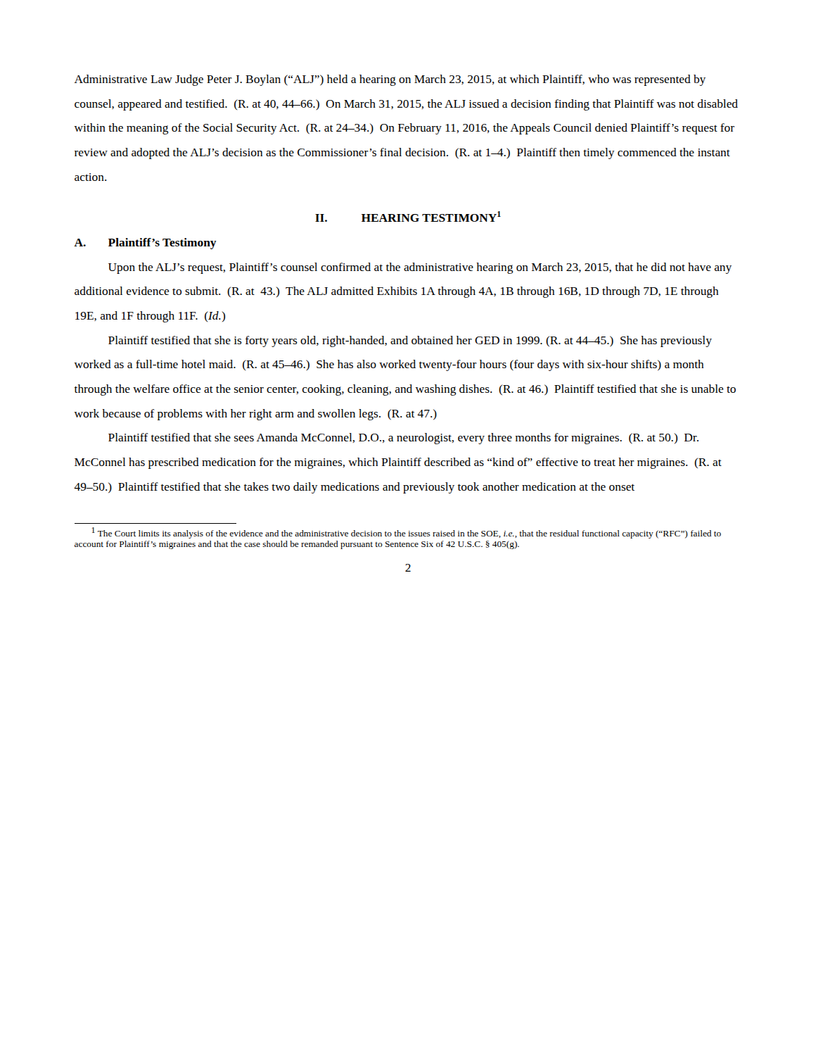Administrative Law Judge Peter J. Boylan (“ALJ”) held a hearing on March 23, 2015, at which Plaintiff, who was represented by counsel, appeared and testified. (R. at 40, 44–66.) On March 31, 2015, the ALJ issued a decision finding that Plaintiff was not disabled within the meaning of the Social Security Act. (R. at 24–34.) On February 11, 2016, the Appeals Council denied Plaintiff’s request for review and adopted the ALJ’s decision as the Commissioner’s final decision. (R. at 1–4.) Plaintiff then timely commenced the instant action.
II. HEARING TESTIMONY1
A. Plaintiff’s Testimony
Upon the ALJ’s request, Plaintiff’s counsel confirmed at the administrative hearing on March 23, 2015, that he did not have any additional evidence to submit. (R. at 43.) The ALJ admitted Exhibits 1A through 4A, 1B through 16B, 1D through 7D, 1E through 19E, and 1F through 11F. (Id.)
Plaintiff testified that she is forty years old, right-handed, and obtained her GED in 1999. (R. at 44–45.) She has previously worked as a full-time hotel maid. (R. at 45–46.) She has also worked twenty-four hours (four days with six-hour shifts) a month through the welfare office at the senior center, cooking, cleaning, and washing dishes. (R. at 46.) Plaintiff testified that she is unable to work because of problems with her right arm and swollen legs. (R. at 47.)
Plaintiff testified that she sees Amanda McConnel, D.O., a neurologist, every three months for migraines. (R. at 50.) Dr. McConnel has prescribed medication for the migraines, which Plaintiff described as “kind of” effective to treat her migraines. (R. at 49–50.) Plaintiff testified that she takes two daily medications and previously took another medication at the onset
1 The Court limits its analysis of the evidence and the administrative decision to the issues raised in the SOE, i.e., that the residual functional capacity (“RFC”) failed to account for Plaintiff’s migraines and that the case should be remanded pursuant to Sentence Six of 42 U.S.C. § 405(g).
2